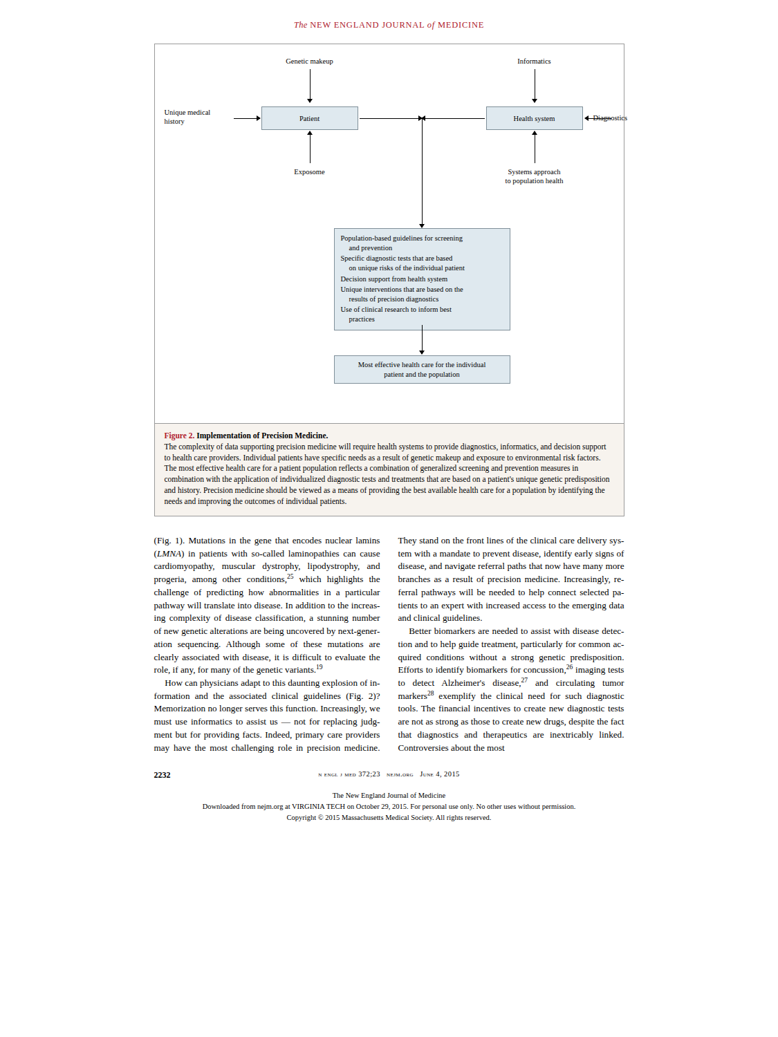The NEW ENGLAND JOURNAL of MEDICINE
Genetic makeup
Informatics
Patient
Health system
Unique medical
history
Diagnostics
Exposome
Systems approach
to population health
Population-based guidelines for screeningand prevention
Specific diagnostic tests that are basedon unique risks of the individual patient
Decision support from health system
Unique interventions that are based on theresults of precision diagnostics
Use of clinical research to inform bestpractices
Most effective health care for the individual
patient and the population
Figure 2. Implementation of Precision Medicine.
The complexity of data supporting precision medicine will require health systems to provide diagnostics, informatics, and decision support to health care providers. Individual patients have specific needs as a result of genetic makeup and exposure to environmental risk factors. The most effective health care for a patient population reflects a combination of generalized screening and prevention measures in combination with the application of individualized diagnostic tests and treatments that are based on a patient's unique genetic predisposition and history. Precision medicine should be viewed as a means of providing the best available health care for a population by identifying the needs and improving the outcomes of individual patients.
(Fig. 1). Mutations in the gene that encodes nuclear lamins (LMNA) in patients with so-called laminopathies can cause cardiomyopathy, muscular dystrophy, lipodystrophy, and progeria, among other conditions,25 which highlights the challenge of predicting how abnormalities in a particular pathway will translate into disease. In addition to the increasing complexity of disease classification, a stunning number of new genetic alterations are being uncovered by next-generation sequencing. Although some of these mutations are clearly associated with disease, it is difficult to evaluate the role, if any, for many of the genetic variants.19
How can physicians adapt to this daunting explosion of information and the associated clinical guidelines (Fig. 2)? Memorization no longer serves this function. Increasingly, we must use informatics to assist us — not for replacing judgment but for providing facts. Indeed, primary care providers may have the most challenging role in precision medicine. They stand on the front lines of the clinical care delivery system with a mandate to prevent disease, identify early signs of disease, and navigate referral paths that now have many more branches as a result of precision medicine. Increasingly, referral pathways will be needed to help connect selected patients to an expert with increased access to the emerging data and clinical guidelines.
Better biomarkers are needed to assist with disease detection and to help guide treatment, particularly for common acquired conditions without a strong genetic predisposition. Efforts to identify biomarkers for concussion,26 imaging tests to detect Alzheimer's disease,27 and circulating tumor markers28 exemplify the clinical need for such diagnostic tools. The financial incentives to create new diagnostic tests are not as strong as those to create new drugs, despite the fact that diagnostics and therapeutics are inextricably linked. Controversies about the most
2232
n engl j med 372;23 nejm.org June 4, 2015
The New England Journal of Medicine
Downloaded from nejm.org at VIRGINIA TECH on October 29, 2015. For personal use only. No other uses without permission.
Copyright © 2015 Massachusetts Medical Society. All rights reserved.